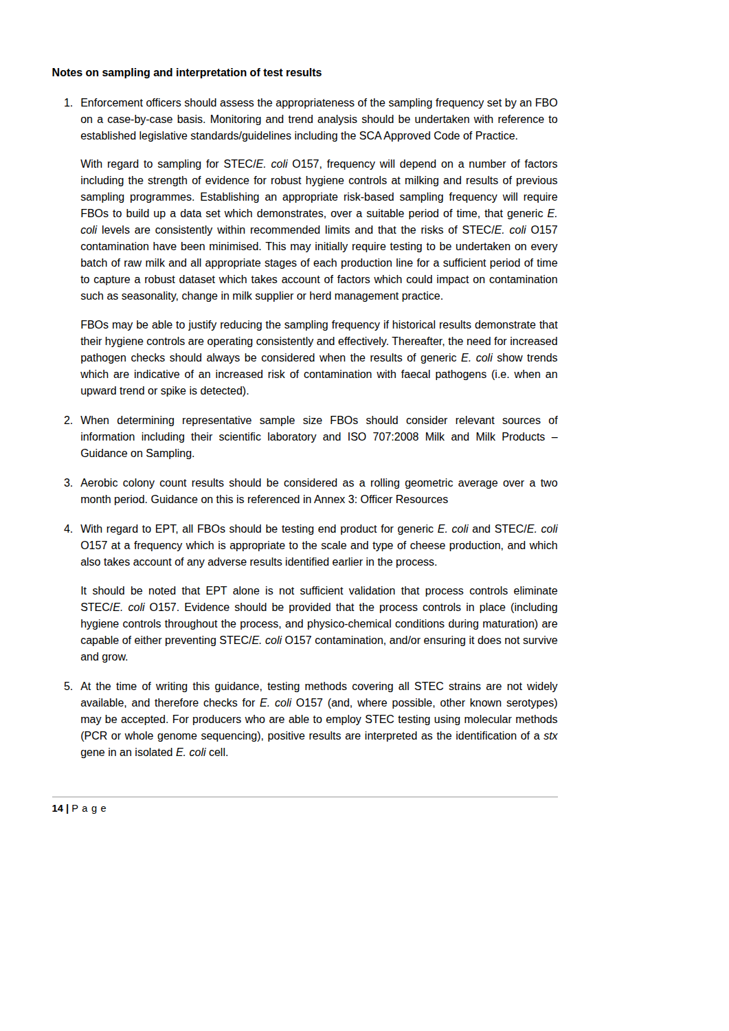Notes on sampling and interpretation of test results
Enforcement officers should assess the appropriateness of the sampling frequency set by an FBO on a case-by-case basis. Monitoring and trend analysis should be undertaken with reference to established legislative standards/guidelines including the SCA Approved Code of Practice.
With regard to sampling for STEC/E. coli O157, frequency will depend on a number of factors including the strength of evidence for robust hygiene controls at milking and results of previous sampling programmes. Establishing an appropriate risk-based sampling frequency will require FBOs to build up a data set which demonstrates, over a suitable period of time, that generic E. coli levels are consistently within recommended limits and that the risks of STEC/E. coli O157 contamination have been minimised. This may initially require testing to be undertaken on every batch of raw milk and all appropriate stages of each production line for a sufficient period of time to capture a robust dataset which takes account of factors which could impact on contamination such as seasonality, change in milk supplier or herd management practice.
FBOs may be able to justify reducing the sampling frequency if historical results demonstrate that their hygiene controls are operating consistently and effectively. Thereafter, the need for increased pathogen checks should always be considered when the results of generic E. coli show trends which are indicative of an increased risk of contamination with faecal pathogens (i.e. when an upward trend or spike is detected).
When determining representative sample size FBOs should consider relevant sources of information including their scientific laboratory and ISO 707:2008 Milk and Milk Products – Guidance on Sampling.
Aerobic colony count results should be considered as a rolling geometric average over a two month period. Guidance on this is referenced in Annex 3: Officer Resources
With regard to EPT, all FBOs should be testing end product for generic E. coli and STEC/E. coli O157 at a frequency which is appropriate to the scale and type of cheese production, and which also takes account of any adverse results identified earlier in the process.
It should be noted that EPT alone is not sufficient validation that process controls eliminate STEC/E. coli O157. Evidence should be provided that the process controls in place (including hygiene controls throughout the process, and physico-chemical conditions during maturation) are capable of either preventing STEC/E. coli O157 contamination, and/or ensuring it does not survive and grow.
At the time of writing this guidance, testing methods covering all STEC strains are not widely available, and therefore checks for E. coli O157 (and, where possible, other known serotypes) may be accepted. For producers who are able to employ STEC testing using molecular methods (PCR or whole genome sequencing), positive results are interpreted as the identification of a stx gene in an isolated E. coli cell.
14 | P a g e